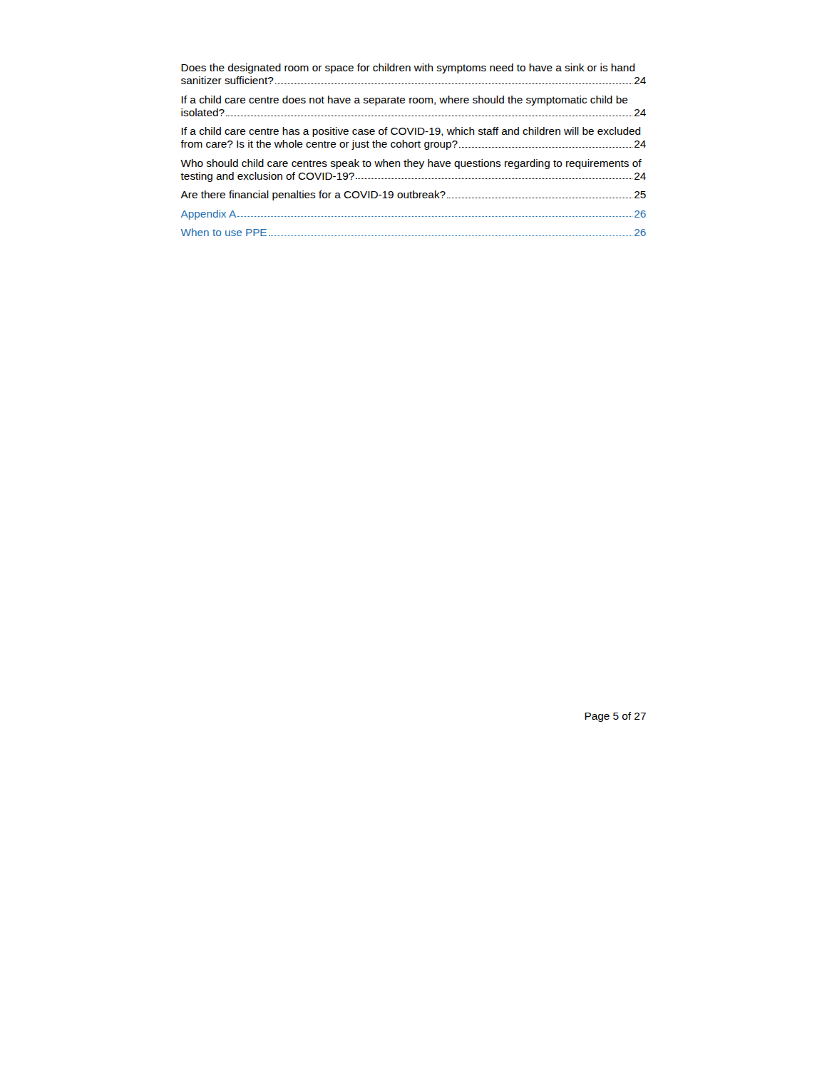Does the designated room or space for children with symptoms need to have a sink or is hand sanitizer sufficient? 24
If a child care centre does not have a separate room, where should the symptomatic child be isolated? 24
If a child care centre has a positive case of COVID-19, which staff and children will be excluded from care? Is it the whole centre or just the cohort group? 24
Who should child care centres speak to when they have questions regarding to requirements of testing and exclusion of COVID-19? 24
Are there financial penalties for a COVID-19 outbreak? 25
Appendix A 26
When to use PPE 26
Page 5 of 27